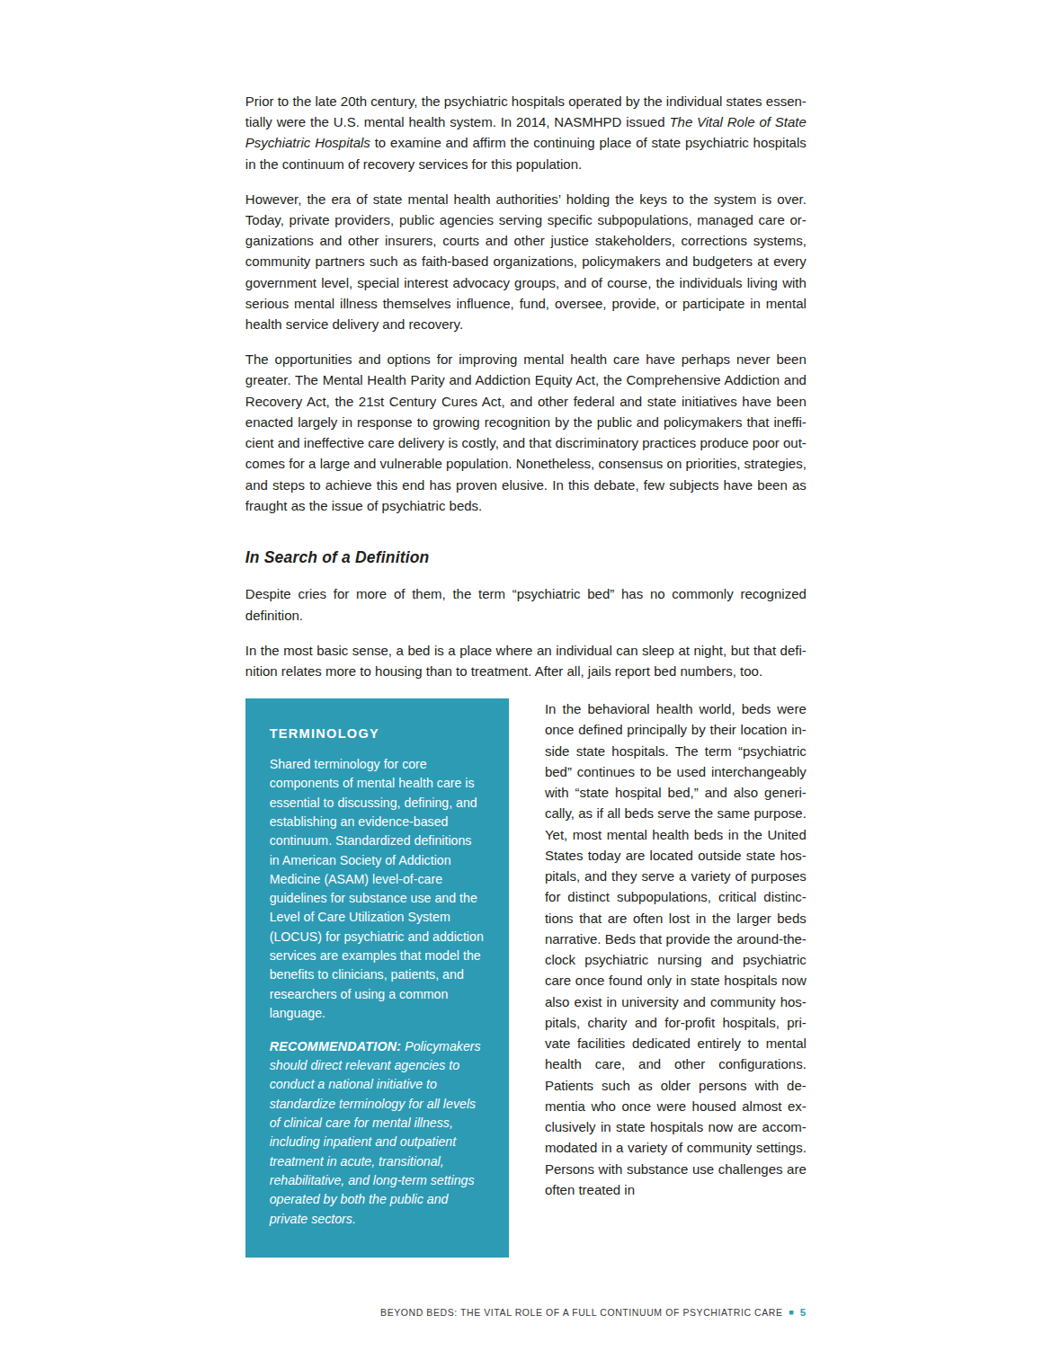Prior to the late 20th century, the psychiatric hospitals operated by the individual states essentially were the U.S. mental health system. In 2014, NASMHPD issued The Vital Role of State Psychiatric Hospitals to examine and affirm the continuing place of state psychiatric hospitals in the continuum of recovery services for this population.
However, the era of state mental health authorities’ holding the keys to the system is over. Today, private providers, public agencies serving specific subpopulations, managed care organizations and other insurers, courts and other justice stakeholders, corrections systems, community partners such as faith-based organizations, policymakers and budgeters at every government level, special interest advocacy groups, and of course, the individuals living with serious mental illness themselves influence, fund, oversee, provide, or participate in mental health service delivery and recovery.
The opportunities and options for improving mental health care have perhaps never been greater. The Mental Health Parity and Addiction Equity Act, the Comprehensive Addiction and Recovery Act, the 21st Century Cures Act, and other federal and state initiatives have been enacted largely in response to growing recognition by the public and policymakers that inefficient and ineffective care delivery is costly, and that discriminatory practices produce poor outcomes for a large and vulnerable population. Nonetheless, consensus on priorities, strategies, and steps to achieve this end has proven elusive. In this debate, few subjects have been as fraught as the issue of psychiatric beds.
In Search of a Definition
Despite cries for more of them, the term “psychiatric bed” has no commonly recognized definition.
In the most basic sense, a bed is a place where an individual can sleep at night, but that definition relates more to housing than to treatment. After all, jails report bed numbers, too.
Terminology
Shared terminology for core components of mental health care is essential to discussing, defining, and establishing an evidence-based continuum. Standardized definitions in American Society of Addiction Medicine (ASAM) level-of-care guidelines for substance use and the Level of Care Utilization System (LOCUS) for psychiatric and addiction services are examples that model the benefits to clinicians, patients, and researchers of using a common language.
RECOMMENDATION: Policymakers should direct relevant agencies to conduct a national initiative to standardize terminology for all levels of clinical care for mental illness, including inpatient and outpatient treatment in acute, transitional, rehabilitative, and long-term settings operated by both the public and private sectors.
In the behavioral health world, beds were once defined principally by their location inside state hospitals. The term “psychiatric bed” continues to be used interchangeably with “state hospital bed,” and also generically, as if all beds serve the same purpose. Yet, most mental health beds in the United States today are located outside state hospitals, and they serve a variety of purposes for distinct subpopulations, critical distinctions that are often lost in the larger beds narrative. Beds that provide the around-the-clock psychiatric nursing and psychiatric care once found only in state hospitals now also exist in university and community hospitals, charity and for-profit hospitals, private facilities dedicated entirely to mental health care, and other configurations. Patients such as older persons with dementia who once were housed almost exclusively in state hospitals now are accommodated in a variety of community settings. Persons with substance use challenges are often treated in
BEYOND BEDS: THE VITAL ROLE OF A FULL CONTINUUM OF PSYCHIATRIC CARE ■ 5